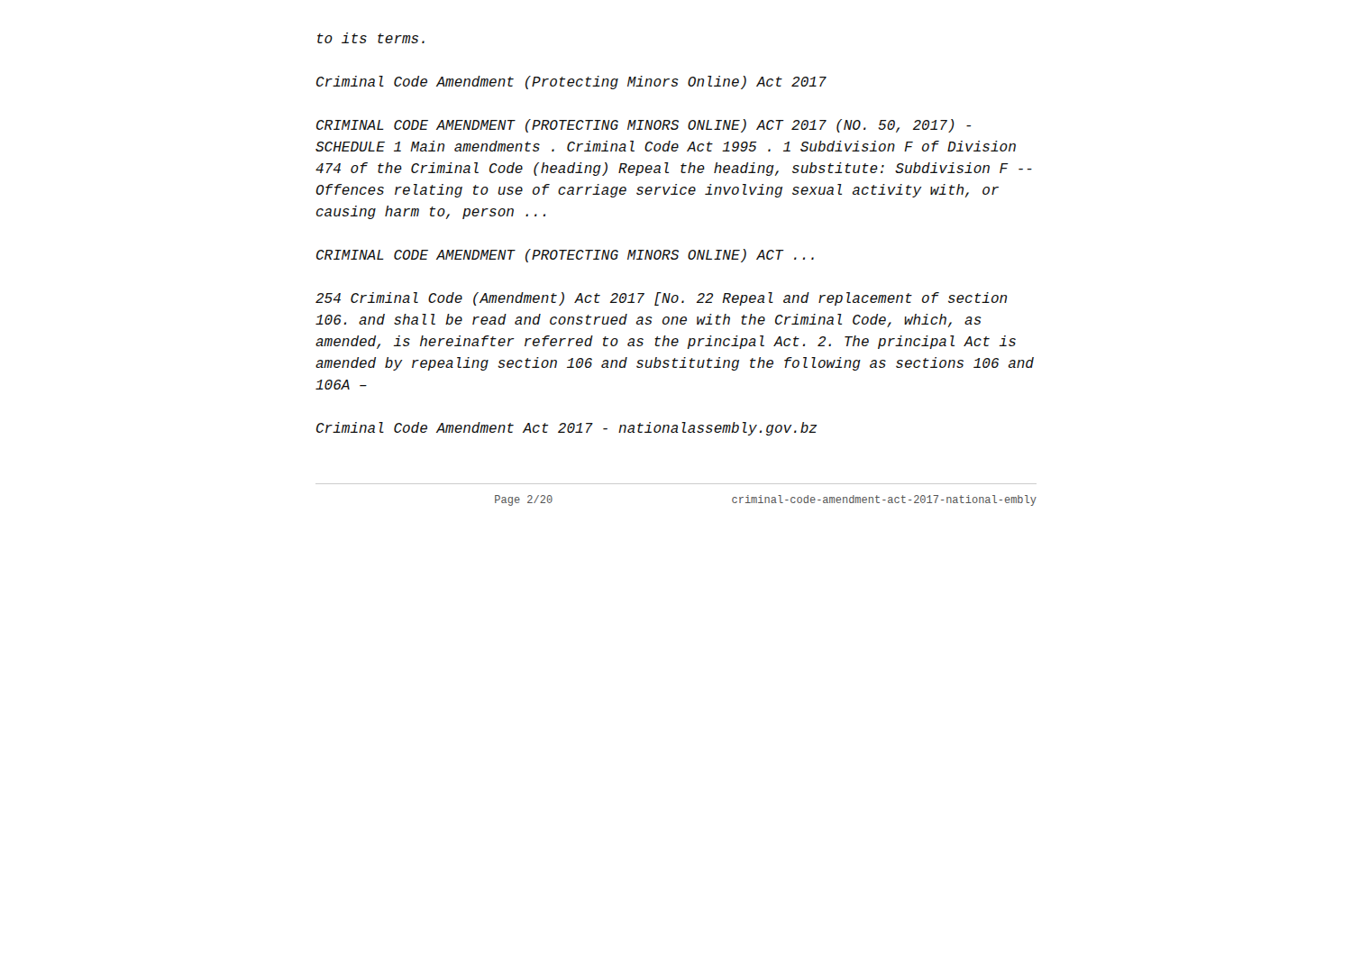to its terms.
Criminal Code Amendment (Protecting Minors Online) Act 2017
CRIMINAL CODE AMENDMENT (PROTECTING MINORS ONLINE) ACT 2017 (NO. 50, 2017) - SCHEDULE 1 Main amendments . Criminal Code Act 1995 . 1 Subdivision F of Division 474 of the Criminal Code (heading) Repeal the heading, substitute: Subdivision F -- Offences relating to use of carriage service involving sexual activity with, or causing harm to, person ...
CRIMINAL CODE AMENDMENT (PROTECTING MINORS ONLINE) ACT ...
254 Criminal Code (Amendment) Act 2017 [No. 22 Repeal and replacement of section 106. and shall be read and construed as one with the Criminal Code, which, as amended, is hereinafter referred to as the principal Act. 2. The principal Act is amended by repealing section 106 and substituting the following as sections 106 and 106A –
Criminal Code Amendment Act 2017 - nationalassembly.gov.bz
Page 2/20 criminal-code-amendment-act-2017-national-embly